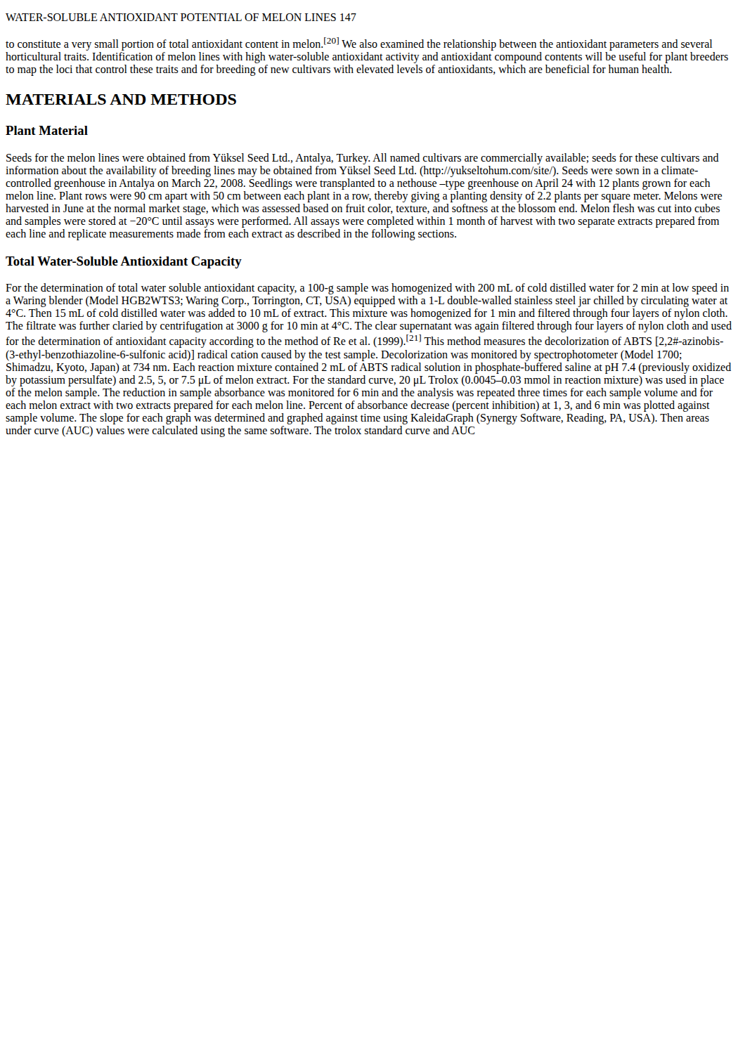WATER-SOLUBLE ANTIOXIDANT POTENTIAL OF MELON LINES 147
to constitute a very small portion of total antioxidant content in melon.[20] We also examined the relationship between the antioxidant parameters and several horticultural traits. Identification of melon lines with high water-soluble antioxidant activity and antioxidant compound contents will be useful for plant breeders to map the loci that control these traits and for breeding of new cultivars with elevated levels of antioxidants, which are beneficial for human health.
MATERIALS AND METHODS
Plant Material
Seeds for the melon lines were obtained from Yüksel Seed Ltd., Antalya, Turkey. All named cultivars are commercially available; seeds for these cultivars and information about the availability of breeding lines may be obtained from Yüksel Seed Ltd. (http://yukseltohum.com/site/). Seeds were sown in a climate-controlled greenhouse in Antalya on March 22, 2008. Seedlings were transplanted to a nethouse –type greenhouse on April 24 with 12 plants grown for each melon line. Plant rows were 90 cm apart with 50 cm between each plant in a row, thereby giving a planting density of 2.2 plants per square meter. Melons were harvested in June at the normal market stage, which was assessed based on fruit color, texture, and softness at the blossom end. Melon flesh was cut into cubes and samples were stored at −20°C until assays were performed. All assays were completed within 1 month of harvest with two separate extracts prepared from each line and replicate measurements made from each extract as described in the following sections.
Total Water-Soluble Antioxidant Capacity
For the determination of total water soluble antioxidant capacity, a 100-g sample was homogenized with 200 mL of cold distilled water for 2 min at low speed in a Waring blender (Model HGB2WTS3; Waring Corp., Torrington, CT, USA) equipped with a 1-L double-walled stainless steel jar chilled by circulating water at 4°C. Then 15 mL of cold distilled water was added to 10 mL of extract. This mixture was homogenized for 1 min and filtered through four layers of nylon cloth. The filtrate was further claried by centrifugation at 3000 g for 10 min at 4°C. The clear supernatant was again filtered through four layers of nylon cloth and used for the determination of antioxidant capacity according to the method of Re et al. (1999).[21] This method measures the decolorization of ABTS [2,2#-azinobis-(3-ethyl-benzothiazoline-6-sulfonic acid)] radical cation caused by the test sample. Decolorization was monitored by spectrophotometer (Model 1700; Shimadzu, Kyoto, Japan) at 734 nm. Each reaction mixture contained 2 mL of ABTS radical solution in phosphate-buffered saline at pH 7.4 (previously oxidized by potassium persulfate) and 2.5, 5, or 7.5 μL of melon extract. For the standard curve, 20 μL Trolox (0.0045–0.03 mmol in reaction mixture) was used in place of the melon sample. The reduction in sample absorbance was monitored for 6 min and the analysis was repeated three times for each sample volume and for each melon extract with two extracts prepared for each melon line. Percent of absorbance decrease (percent inhibition) at 1, 3, and 6 min was plotted against sample volume. The slope for each graph was determined and graphed against time using KaleidaGraph (Synergy Software, Reading, PA, USA). Then areas under curve (AUC) values were calculated using the same software. The trolox standard curve and AUC